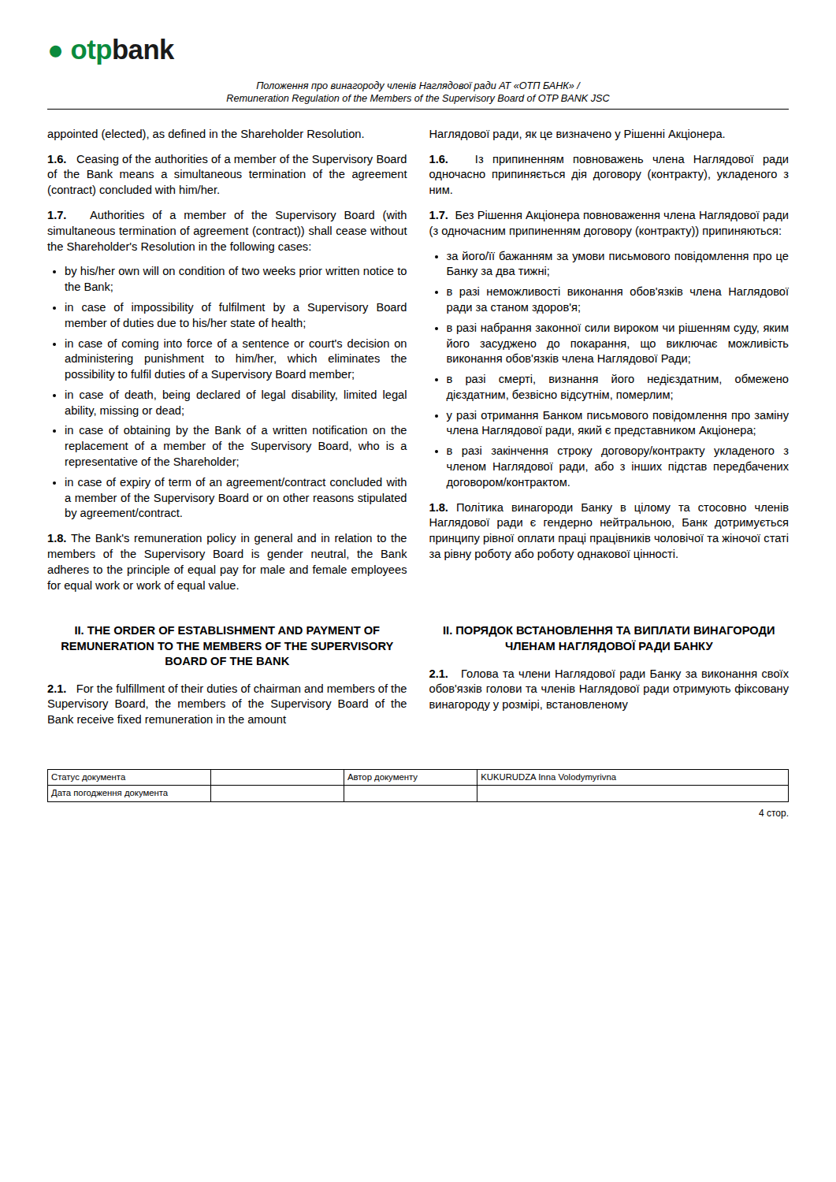● otp bank
Положення про винагороду членів Наглядової ради АТ «ОТП БАНК» /
Remuneration Regulation of the Members of the Supervisory Board of OTP BANK JSC
| appointed (elected), as defined in the Shareholder Resolution. 1.6. Ceasing of the authorities of a member of the Supervisory Board of the Bank means a simultaneous termination of the agreement (contract) concluded with him/her. 1.7. Authorities of a member of the Supervisory Board (with simultaneous termination of agreement (contract)) shall cease without the Shareholder's Resolution in the following cases: by his/her own will on condition of two weeks prior written notice to the Bank; in case of impossibility of fulfilment by a Supervisory Board member of duties due to his/her state of health; in case of coming into force of a sentence or court's decision on administering punishment to him/her, which eliminates the possibility to fulfil duties of a Supervisory Board member; in case of death, being declared of legal disability, limited legal ability, missing or dead; in case of obtaining by the Bank of a written notification on the replacement of a member of the Supervisory Board, who is a representative of the Shareholder; in case of expiry of term of an agreement/contract concluded with a member of the Supervisory Board or on other reasons stipulated by agreement/contract. 1.8. The Bank's remuneration policy in general and in relation to the members of the Supervisory Board is gender neutral, the Bank adheres to the principle of equal pay for male and female employees for equal work or work of equal value. | Наглядової ради, як це визначено у Рішенні Акціонера. 1.6. Із припиненням повноважень члена Наглядової ради одночасно припиняється дія договору (контракту), укладеного з ним. 1.7. Без Рішення Акціонера повноваження члена Наглядової ради (з одночасним припиненням договору (контракту)) припиняються: за його/її бажанням за умови письмового повідомлення про це Банку за два тижні; в разі неможливості виконання обов'язків члена Наглядової ради за станом здоров'я; в разі набрання законної сили вироком чи рішенням суду, яким його засуджено до покарання, що виключає можливість виконання обов'язків члена Наглядової Ради; в разі смерті, визнання його недієздатним, обмежено дієздатним, безвісно відсутнім, померлим; у разі отримання Банком письмового повідомлення про заміну члена Наглядової ради, який є представником Акціонера; в разі закінчення строку договору/контракту укладеного з членом Наглядової ради, або з інших підстав передбачених договором/контрактом. 1.8. Політика винагороди Банку в цілому та стосовно членів Наглядової ради є гендерно нейтральною, Банк дотримується принципу рівної оплати праці працівників чоловічої та жіночої статі за рівну роботу або роботу однакової цінності. |
| II. The order of establishment and payment of remuneration to the members of the Supervisory Board of the Bank 2.1. For the fulfillment of their duties of chairman and members of the Supervisory Board, the members of the Supervisory Board of the Bank receive fixed remuneration in the amount | II. Порядок встановлення та виплати винагороди членам Наглядової ради Банку 2.1. Голова та члени Наглядової ради Банку за виконання своїх обов'язків голови та членів Наглядової ради отримують фіксовану винагороду у розмірі, встановленому |
| Статус документа | | Автор документу | KUKURUDZA Inna Volodymyrivna |
| Дата погодження документа | | | |
4 стор.